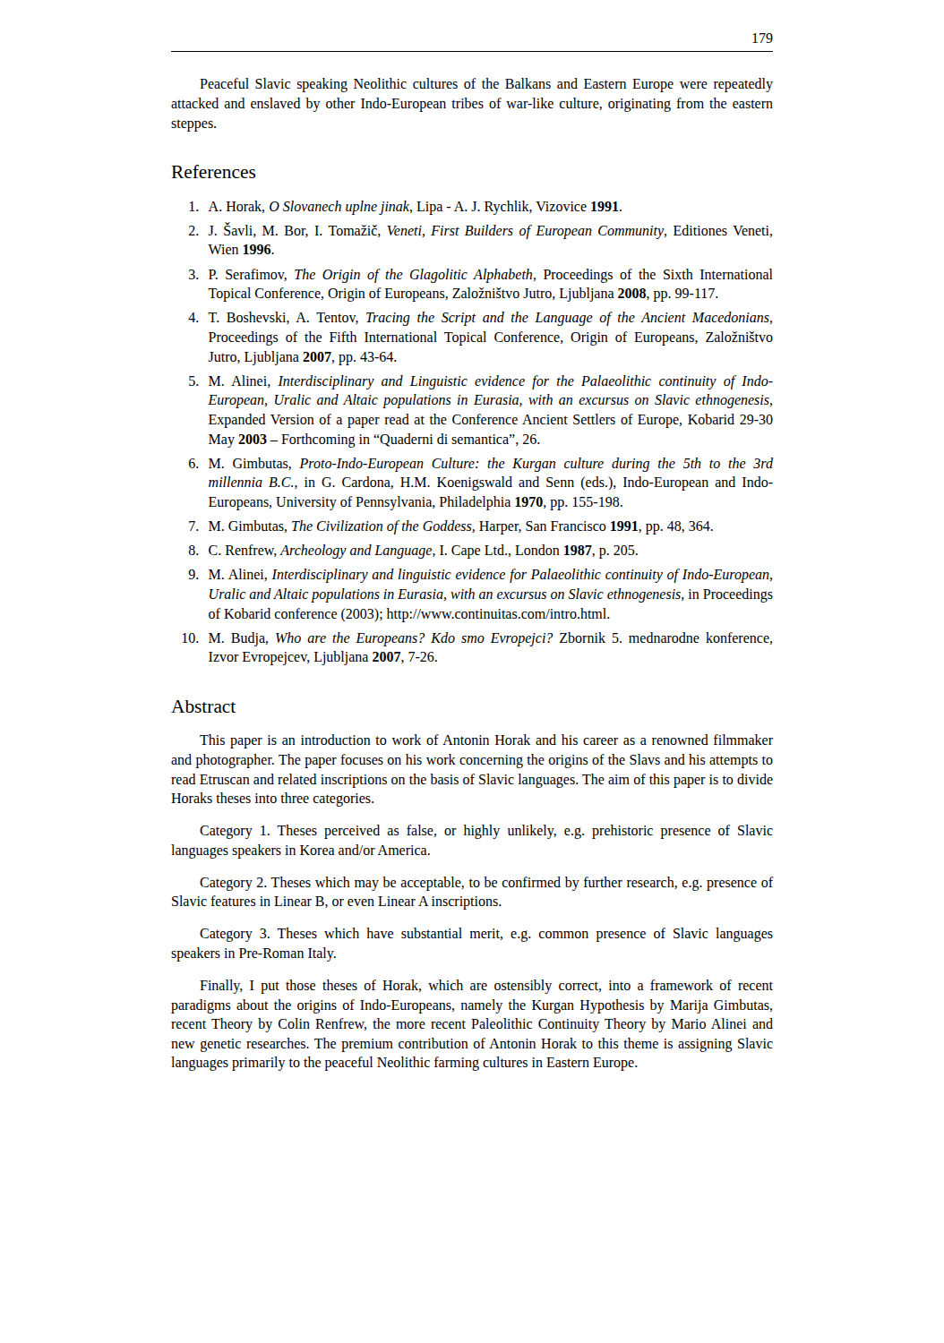179
Peaceful Slavic speaking Neolithic cultures of the Balkans and Eastern Europe were repeatedly attacked and enslaved by other Indo-European tribes of war-like culture, originating from the eastern steppes.
References
A. Horak, O Slovanech uplne jinak, Lipa - A. J. Rychlik, Vizovice 1991.
J. Šavli, M. Bor, I. Tomažič, Veneti, First Builders of European Community, Editiones Veneti, Wien 1996.
P. Serafimov, The Origin of the Glagolitic Alphabeth, Proceedings of the Sixth International Topical Conference, Origin of Europeans, Založništvo Jutro, Ljubljana 2008, pp. 99-117.
T. Boshevski, A. Tentov, Tracing the Script and the Language of the Ancient Macedonians, Proceedings of the Fifth International Topical Conference, Origin of Europeans, Založništvo Jutro, Ljubljana 2007, pp. 43-64.
M. Alinei, Interdisciplinary and Linguistic evidence for the Palaeolithic continuity of Indo-European, Uralic and Altaic populations in Eurasia, with an excursus on Slavic ethnogenesis, Expanded Version of a paper read at the Conference Ancient Settlers of Europe, Kobarid 29-30 May 2003 – Forthcoming in “Quaderni di semantica”, 26.
M. Gimbutas, Proto-Indo-European Culture: the Kurgan culture during the 5th to the 3rd millennia B.C., in G. Cardona, H.M. Koenigswald and Senn (eds.), Indo-European and Indo-Europeans, University of Pennsylvania, Philadelphia 1970, pp. 155-198.
M. Gimbutas, The Civilization of the Goddess, Harper, San Francisco 1991, pp. 48, 364.
C. Renfrew, Archeology and Language, I. Cape Ltd., London 1987, p. 205.
M. Alinei, Interdisciplinary and linguistic evidence for Palaeolithic continuity of Indo-European, Uralic and Altaic populations in Eurasia, with an excursus on Slavic ethnogenesis, in Proceedings of Kobarid conference (2003); http://www.continuitas.com/intro.html.
M. Budja, Who are the Europeans? Kdo smo Evropejci? Zbornik 5. mednarodne konference, Izvor Evropejcev, Ljubljana 2007, 7-26.
Abstract
This paper is an introduction to work of Antonin Horak and his career as a renowned filmmaker and photographer. The paper focuses on his work concerning the origins of the Slavs and his attempts to read Etruscan and related inscriptions on the basis of Slavic languages. The aim of this paper is to divide Horaks theses into three categories.
Category 1. Theses perceived as false, or highly unlikely, e.g. prehistoric presence of Slavic languages speakers in Korea and/or America.
Category 2. Theses which may be acceptable, to be confirmed by further research, e.g. presence of Slavic features in Linear B, or even Linear A inscriptions.
Category 3. Theses which have substantial merit, e.g. common presence of Slavic languages speakers in Pre-Roman Italy.
Finally, I put those theses of Horak, which are ostensibly correct, into a framework of recent paradigms about the origins of Indo-Europeans, namely the Kurgan Hypothesis by Marija Gimbutas, recent Theory by Colin Renfrew, the more recent Paleolithic Continuity Theory by Mario Alinei and new genetic researches. The premium contribution of Antonin Horak to this theme is assigning Slavic languages primarily to the peaceful Neolithic farming cultures in Eastern Europe.